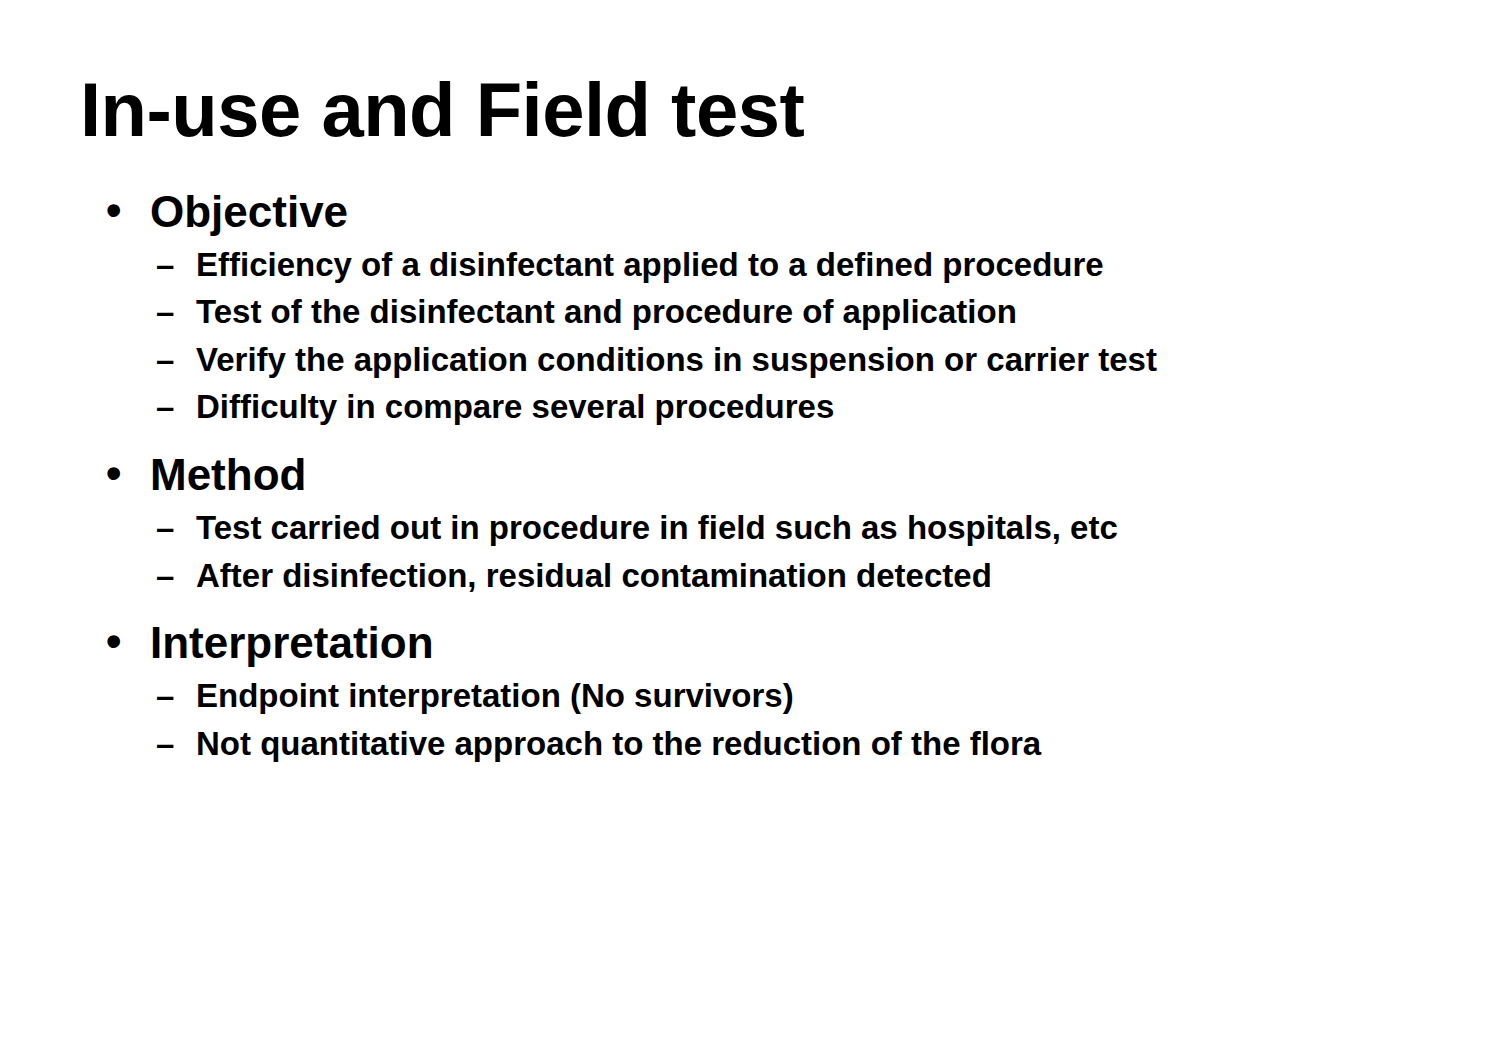In-use and Field test
Objective
Efficiency of a disinfectant applied to a defined procedure
Test of the disinfectant and procedure of application
Verify the application conditions in suspension or carrier test
Difficulty in compare several procedures
Method
Test carried out in procedure in field such as hospitals, etc
After disinfection, residual contamination detected
Interpretation
Endpoint interpretation (No survivors)
Not quantitative approach to the reduction of the flora